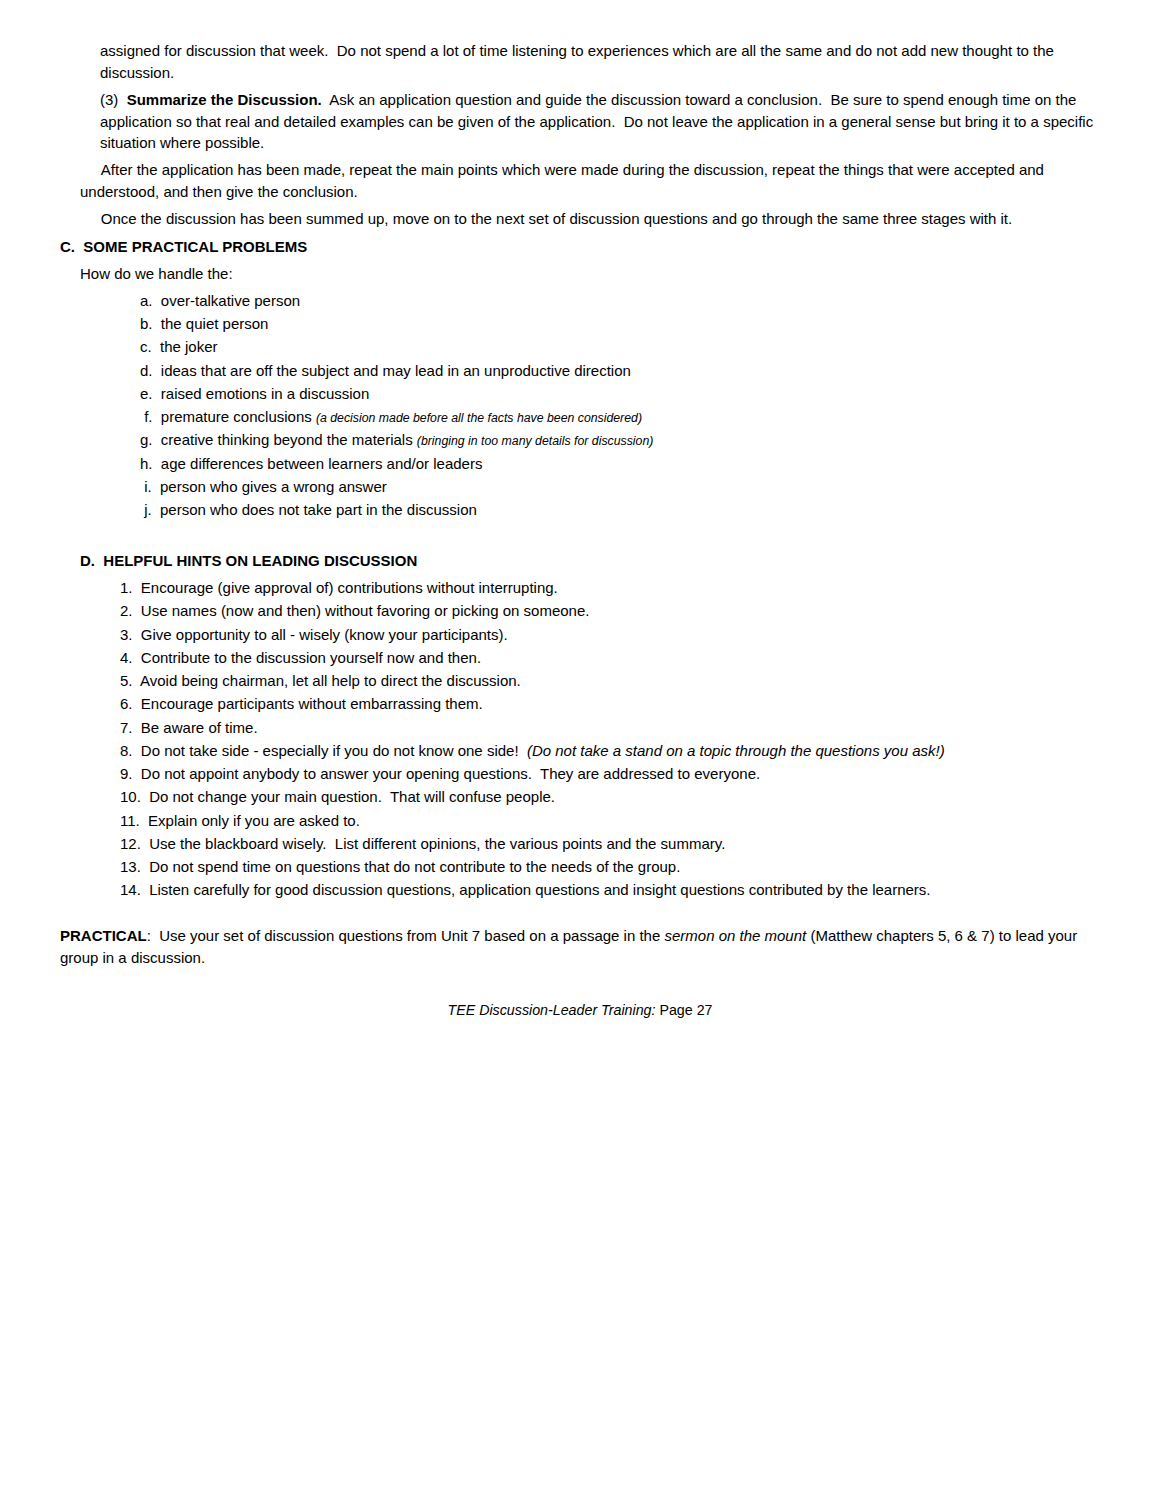assigned for discussion that week. Do not spend a lot of time listening to experiences which are all the same and do not add new thought to the discussion.
(3) Summarize the Discussion. Ask an application question and guide the discussion toward a conclusion. Be sure to spend enough time on the application so that real and detailed examples can be given of the application. Do not leave the application in a general sense but bring it to a specific situation where possible.
After the application has been made, repeat the main points which were made during the discussion, repeat the things that were accepted and understood, and then give the conclusion.
Once the discussion has been summed up, move on to the next set of discussion questions and go through the same three stages with it.
C. SOME PRACTICAL PROBLEMS
How do we handle the:
a. over-talkative person
b. the quiet person
c. the joker
d. ideas that are off the subject and may lead in an unproductive direction
e. raised emotions in a discussion
f. premature conclusions (a decision made before all the facts have been considered)
g. creative thinking beyond the materials (bringing in too many details for discussion)
h. age differences between learners and/or leaders
i. person who gives a wrong answer
j. person who does not take part in the discussion
D. HELPFUL HINTS ON LEADING DISCUSSION
1. Encourage (give approval of) contributions without interrupting.
2. Use names (now and then) without favoring or picking on someone.
3. Give opportunity to all - wisely (know your participants).
4. Contribute to the discussion yourself now and then.
5. Avoid being chairman, let all help to direct the discussion.
6. Encourage participants without embarrassing them.
7. Be aware of time.
8. Do not take side - especially if you do not know one side! (Do not take a stand on a topic through the questions you ask!)
9. Do not appoint anybody to answer your opening questions. They are addressed to everyone.
10. Do not change your main question. That will confuse people.
11. Explain only if you are asked to.
12. Use the blackboard wisely. List different opinions, the various points and the summary.
13. Do not spend time on questions that do not contribute to the needs of the group.
14. Listen carefully for good discussion questions, application questions and insight questions contributed by the learners.
PRACTICAL: Use your set of discussion questions from Unit 7 based on a passage in the sermon on the mount (Matthew chapters 5, 6 & 7) to lead your group in a discussion.
TEE Discussion-Leader Training: Page 27